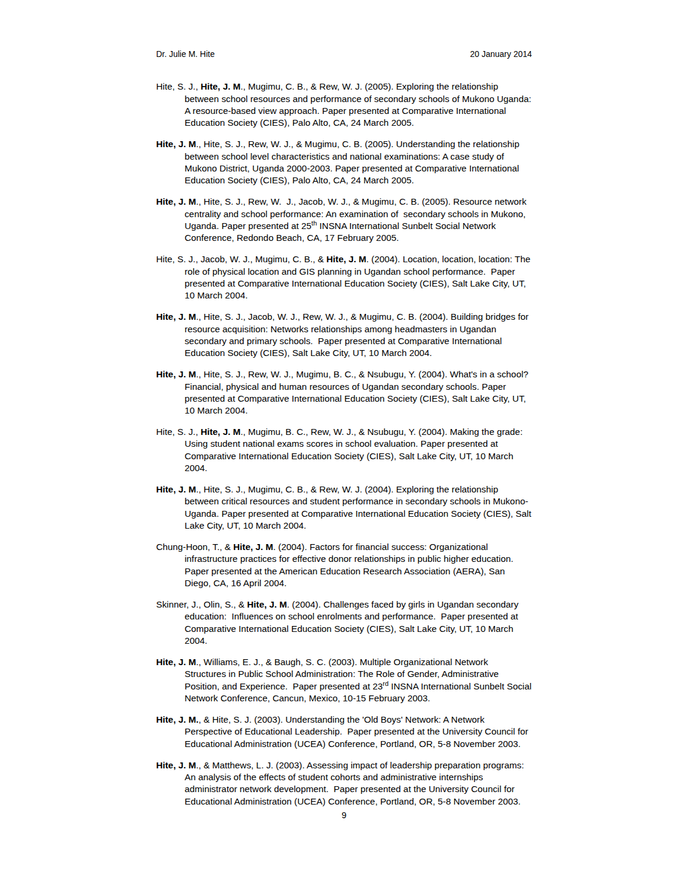Dr. Julie M. Hite 20 January 2014
Hite, S. J., Hite, J. M., Mugimu, C. B., & Rew, W. J. (2005). Exploring the relationship between school resources and performance of secondary schools of Mukono Uganda: A resource-based view approach. Paper presented at Comparative International Education Society (CIES), Palo Alto, CA, 24 March 2005.
Hite, J. M., Hite, S. J., Rew, W. J., & Mugimu, C. B. (2005). Understanding the relationship between school level characteristics and national examinations: A case study of Mukono District, Uganda 2000-2003. Paper presented at Comparative International Education Society (CIES), Palo Alto, CA, 24 March 2005.
Hite, J. M., Hite, S. J., Rew, W. J., Jacob, W. J., & Mugimu, C. B. (2005). Resource network centrality and school performance: An examination of secondary schools in Mukono, Uganda. Paper presented at 25th INSNA International Sunbelt Social Network Conference, Redondo Beach, CA, 17 February 2005.
Hite, S. J., Jacob, W. J., Mugimu, C. B., & Hite, J. M. (2004). Location, location, location: The role of physical location and GIS planning in Ugandan school performance. Paper presented at Comparative International Education Society (CIES), Salt Lake City, UT, 10 March 2004.
Hite, J. M., Hite, S. J., Jacob, W. J., Rew, W. J., & Mugimu, C. B. (2004). Building bridges for resource acquisition: Networks relationships among headmasters in Ugandan secondary and primary schools. Paper presented at Comparative International Education Society (CIES), Salt Lake City, UT, 10 March 2004.
Hite, J. M., Hite, S. J., Rew, W. J., Mugimu, B. C., & Nsubugu, Y. (2004). What's in a school? Financial, physical and human resources of Ugandan secondary schools. Paper presented at Comparative International Education Society (CIES), Salt Lake City, UT, 10 March 2004.
Hite, S. J., Hite, J. M., Mugimu, B. C., Rew, W. J., & Nsubugu, Y. (2004). Making the grade: Using student national exams scores in school evaluation. Paper presented at Comparative International Education Society (CIES), Salt Lake City, UT, 10 March 2004.
Hite, J. M., Hite, S. J., Mugimu, C. B., & Rew, W. J. (2004). Exploring the relationship between critical resources and student performance in secondary schools in Mukono-Uganda. Paper presented at Comparative International Education Society (CIES), Salt Lake City, UT, 10 March 2004.
Chung-Hoon, T., & Hite, J. M. (2004). Factors for financial success: Organizational infrastructure practices for effective donor relationships in public higher education. Paper presented at the American Education Research Association (AERA), San Diego, CA, 16 April 2004.
Skinner, J., Olin, S., & Hite, J. M. (2004). Challenges faced by girls in Ugandan secondary education: Influences on school enrolments and performance. Paper presented at Comparative International Education Society (CIES), Salt Lake City, UT, 10 March 2004.
Hite, J. M., Williams, E. J., & Baugh, S. C. (2003). Multiple Organizational Network Structures in Public School Administration: The Role of Gender, Administrative Position, and Experience. Paper presented at 23rd INSNA International Sunbelt Social Network Conference, Cancun, Mexico, 10-15 February 2003.
Hite, J. M., & Hite, S. J. (2003). Understanding the 'Old Boys' Network: A Network Perspective of Educational Leadership. Paper presented at the University Council for Educational Administration (UCEA) Conference, Portland, OR, 5-8 November 2003.
Hite, J. M., & Matthews, L. J. (2003). Assessing impact of leadership preparation programs: An analysis of the effects of student cohorts and administrative internships administrator network development. Paper presented at the University Council for Educational Administration (UCEA) Conference, Portland, OR, 5-8 November 2003.
9